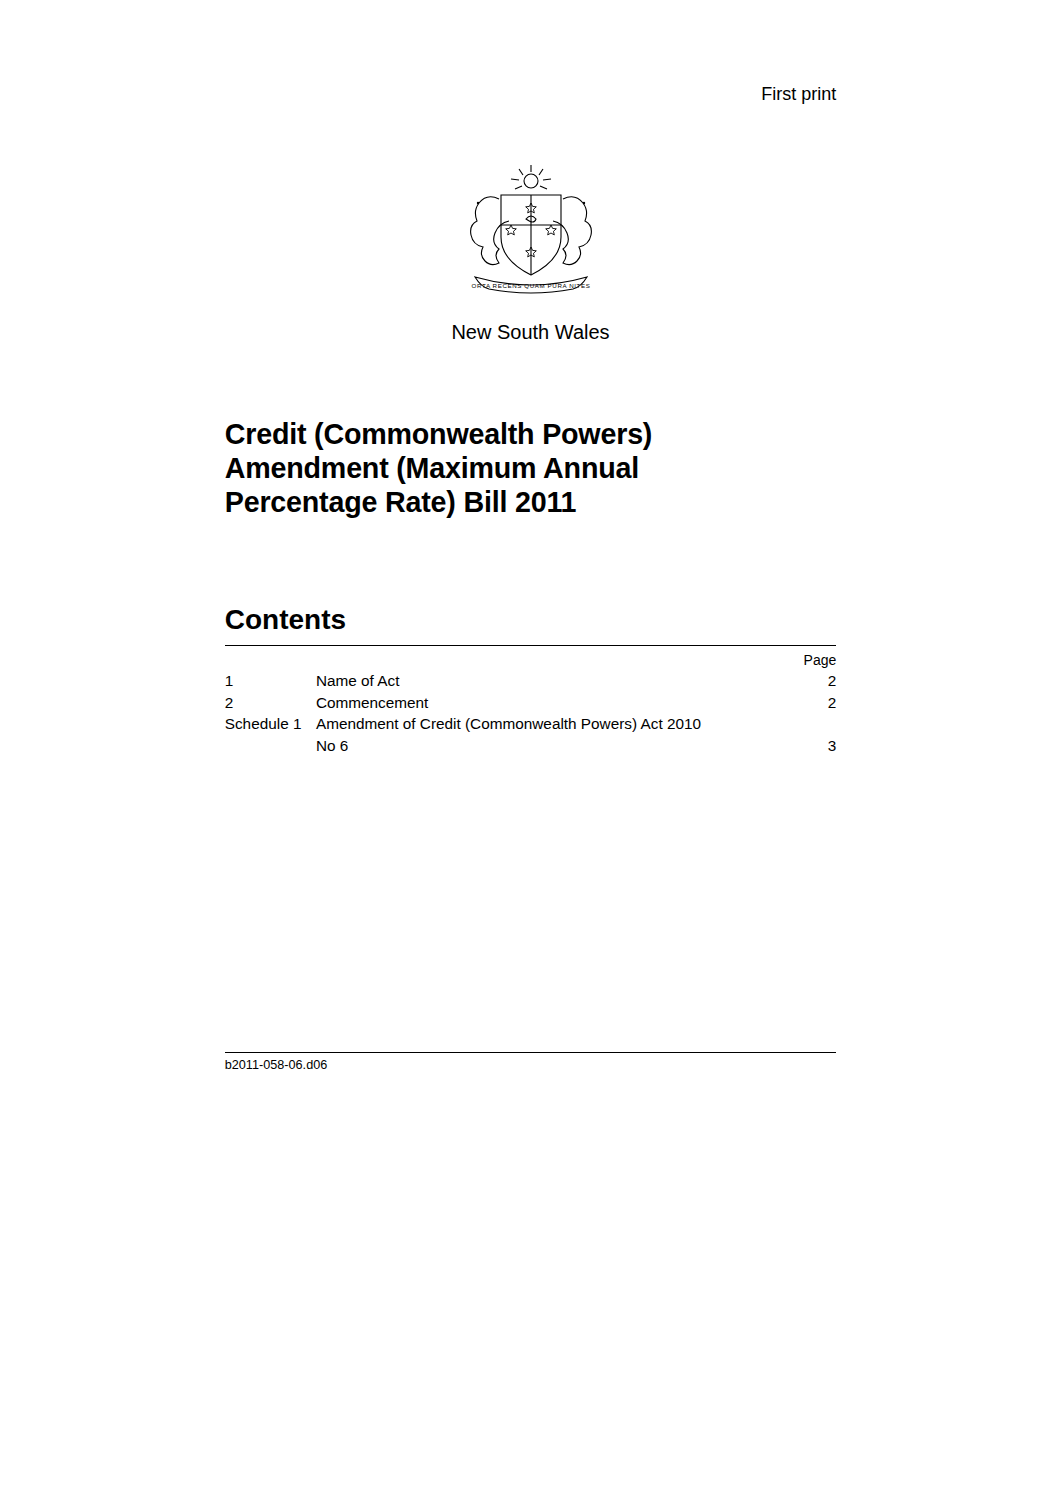First print
ORTA RECENS QUAM PURA NITES
New South Wales
Credit (Commonwealth Powers)
Amendment (Maximum Annual
Percentage Rate) Bill 2011
Contents
| | | Page |
| 1 | Name of Act | 2 |
| 2 | Commencement | 2 |
| Schedule 1 | Amendment of Credit (Commonwealth Powers) Act 2010 | |
| | No 6 | 3 |
b2011-058-06.d06